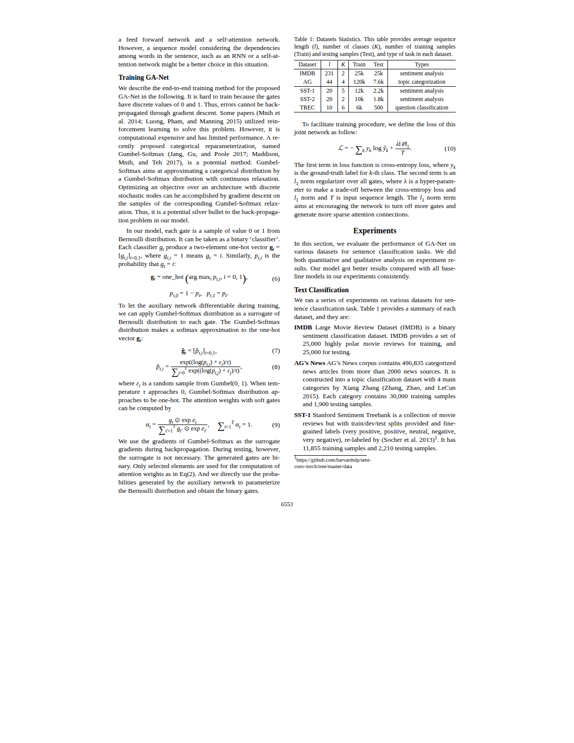a feed forward network and a self-attention network. However, a sequence model considering the dependencies among words in the sentence, such as an RNN or a self-attention network might be a better choice in this situation.
Training GA-Net
We describe the end-to-end training method for the proposed GA-Net in the following. It is hard to train because the gates have discrete values of 0 and 1. Thus, errors cannot be back-propagated through gradient descent. Some papers (Mnih et al. 2014; Luong, Pham, and Manning 2015) utilized reinforcement learning to solve this problem. However, it is computational expensive and has limited performance. A recently proposed categorical reparameterization, named Gumbel-Softmax (Jang, Gu, and Poole 2017; Maddison, Mnih, and Teh 2017), is a potential method. Gumbel-Softmax aims at approximating a categorical distribution by a Gumbel-Softmax distribution with continuous relaxation. Optimizing an objective over an architecture with discrete stochastic nodes can be accomplished by gradient descent on the samples of the corresponding Gumbel-Softmax relaxation. Thus, it is a potential silver bullet to the back-propagation problem in our model.
In our model, each gate is a sample of value 0 or 1 from Bernoulli distribution. It can be taken as a binary ‘classifier’. Each classifier gt produce a two-element one-hot vector gt = [gt,i]i=0,1, where gt,i = 1 means gt = i. Similarly, pt,i is the probability that gt = i:
gt = one_hot (arg maxi pt,i, i = 0, 1), (6)
pt,0 = 1 − pt, pt,1 = pt.
To let the auxiliary network differentiable during training, we can apply Gumbel-Softmax distribution as a surrogate of Bernoulli distribution to each gate. The Gumbel-Softmax distribution makes a softmax approximation to the one-hot vector gt:
ĝt = [p̂t,i]i=0,1, (7)
p̂t,i = exp((log(pt,i) + εi)/τ)∑j=01 exp((log(pt,j) + εj)/τ), (8)
where εi is a random sample from Gumbel(0, 1). When temperature τ approaches 0, Gumbel-Softmax distribution approaches to be one-hot. The attention weights with soft gates can be computed by
αt = gt ⊙ exp et∑t′=1T gt′ ⊙ exp et′, ∑t=1T αt = 1. (9)
We use the gradients of Gumbel-Softmax as the surrogate gradients during backpropagation. During testing, however, the surrogate is not necessary. The generated gates are binary. Only selected elements are used for the computation of attention weights as in Eq(2). And we directly use the probabilities generated by the auxiliary network to parameterize the Bernoulli distribution and obtain the binary gates.
Table 1: Datasets Statistics. This table provides average sequence length (l), number of classes (K), number of training samples (Train) and testing samples (Test), and type of task in each dataset.
| Dataset | l | K | Train | Test | Types |
| --- | --- | --- | --- | --- | --- |
| IMDB | 231 | 2 | 25k | 25k | sentiment analysis |
| AG | 44 | 4 | 120k | 7.6k | topic categorization |
| SST-1 | 20 | 5 | 12k | 2.2k | sentiment analysis |
| SST-2 | 20 | 2 | 10k | 1.8k | sentiment analysis |
| TREC | 10 | 6 | 6k | 500 | question classification |
To facilitate training procedure, we define the loss of this joint network as follow:
ℒ = − ∑k yk log ŷk + λ‖𝒞‖1 T. (10)
The first term in loss function is cross-entropy loss, where yk is the ground-truth label for k-th class. The second term is an l1 norm regularizer over all gates, where λ is a hyper-parameter to make a trade-off between the cross-entropy loss and l1 norm and T is input sequence length. The l1 norm term aims at encouraging the network to turn off more gates and generate more sparse attention connections.
Experiments
In this section, we evaluate the performance of GA-Net on various datasets for sentence classification tasks. We did both quantitative and qualitative analysis on experiment results. Our model got better results compared with all baseline models in our experiments consistently.
Text Classification
We ran a series of experiments on various datasets for sentence classification task. Table 1 provides a summary of each dataset, and they are:
IMDB Large Movie Review Dataset (IMDB) is a binary sentiment classification dataset. IMDB provides a set of 25,000 highly polar movie reviews for training, and 25,000 for testing.
AG’s News AG’s News corpus contains 496,835 categorized news articles from more than 2000 news sources. It is constructed into a topic classification dataset with 4 main categories by Xiang Zhang (Zhang, Zhao, and LeCun 2015). Each category contains 30,000 training samples and 1,900 testing samples.
SST-1 Stanford Sentiment Treebank is a collection of movie reviews but with train/dev/test splits provided and fine-grained labels (very positive, positive, neutral, negative, very negative), re-labeled by (Socher et al. 2013)1. It has 11,855 training samples and 2,210 testing samples.
1https://github.com/harvardnlp/sent-conv-torch/tree/master/data
6553